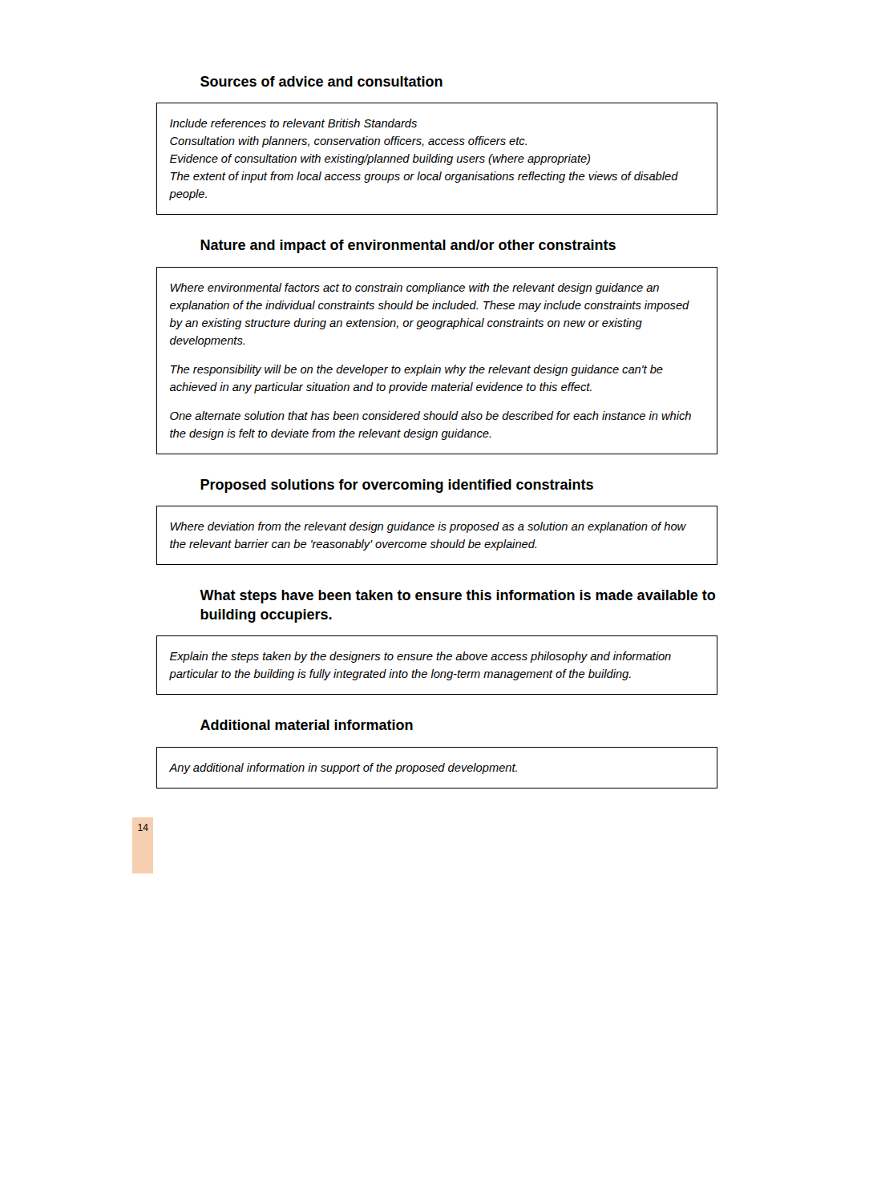Sources of advice and consultation
Include references to relevant British Standards Consultation with planners, conservation officers, access officers etc. Evidence of consultation with existing/planned building users (where appropriate) The extent of input from local access groups or local organisations reflecting the views of disabled people.
Nature and impact of environmental and/or other constraints
Where environmental factors act to constrain compliance with the relevant design guidance an explanation of the individual constraints should be included. These may include constraints imposed by an existing structure during an extension, or geographical constraints on new or existing developments.
The responsibility will be on the developer to explain why the relevant design guidance can't be achieved in any particular situation and to provide material evidence to this effect.
One alternate solution that has been considered should also be described for each instance in which the design is felt to deviate from the relevant design guidance.
Proposed solutions for overcoming identified constraints
Where deviation from the relevant design guidance is proposed as a solution an explanation of how the relevant barrier can be 'reasonably' overcome should be explained.
What steps have been taken to ensure this information is made available to building occupiers.
Explain the steps taken by the designers to ensure the above access philosophy and information particular to the building is fully integrated into the long-term management of the building.
Additional material information
Any additional information in support of the proposed development.
14